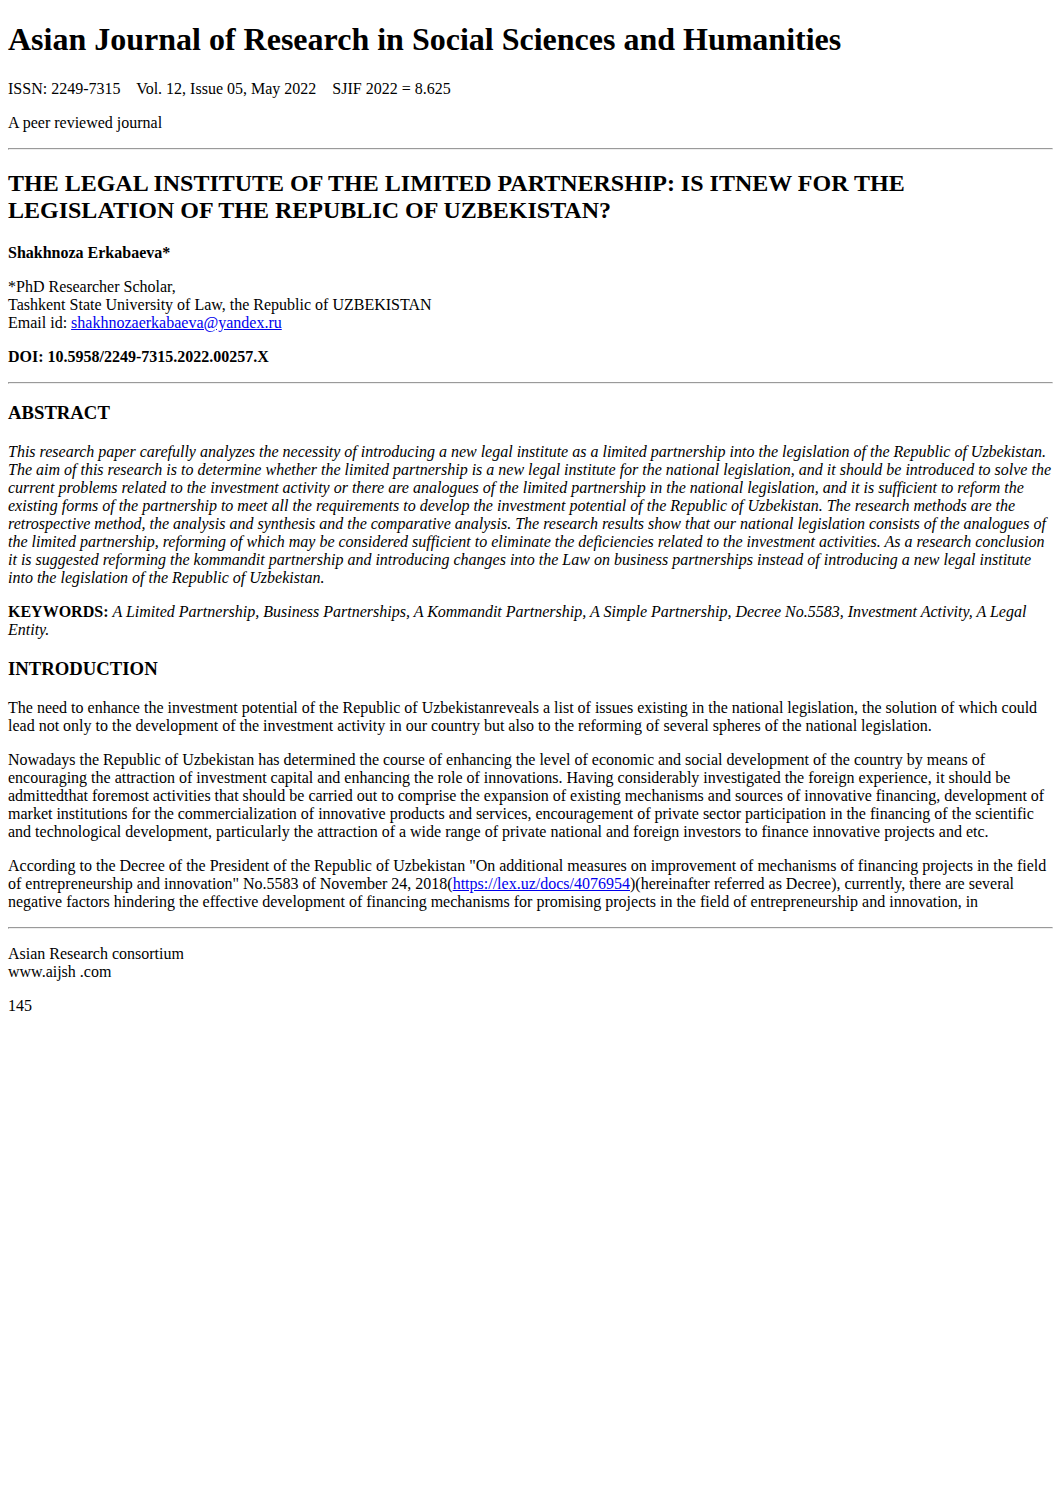Asian Journal of Research in Social Sciences and Humanities
ISSN: 2249-7315 Vol. 12, Issue 05, May 2022 SJIF 2022 = 8.625
A peer reviewed journal
THE LEGAL INSTITUTE OF THE LIMITED PARTNERSHIP: IS ITNEW FOR THE LEGISLATION OF THE REPUBLIC OF UZBEKISTAN?
Shakhnoza Erkabaeva*
*PhD Researcher Scholar,
Tashkent State University of Law, the Republic of UZBEKISTAN
Email id: shakhnozaerkabaeva@yandex.ru
DOI: 10.5958/2249-7315.2022.00257.X
ABSTRACT
This research paper carefully analyzes the necessity of introducing a new legal institute as a limited partnership into the legislation of the Republic of Uzbekistan. The aim of this research is to determine whether the limited partnership is a new legal institute for the national legislation, and it should be introduced to solve the current problems related to the investment activity or there are analogues of the limited partnership in the national legislation, and it is sufficient to reform the existing forms of the partnership to meet all the requirements to develop the investment potential of the Republic of Uzbekistan. The research methods are the retrospective method, the analysis and synthesis and the comparative analysis. The research results show that our national legislation consists of the analogues of the limited partnership, reforming of which may be considered sufficient to eliminate the deficiencies related to the investment activities. As a research conclusion it is suggested reforming the kommandit partnership and introducing changes into the Law on business partnerships instead of introducing a new legal institute into the legislation of the Republic of Uzbekistan.
KEYWORDS: A Limited Partnership, Business Partnerships, A Kommandit Partnership, A Simple Partnership, Decree No.5583, Investment Activity, A Legal Entity.
INTRODUCTION
The need to enhance the investment potential of the Republic of Uzbekistanreveals a list of issues existing in the national legislation, the solution of which could lead not only to the development of the investment activity in our country but also to the reforming of several spheres of the national legislation.
Nowadays the Republic of Uzbekistan has determined the course of enhancing the level of economic and social development of the country by means of encouraging the attraction of investment capital and enhancing the role of innovations. Having considerably investigated the foreign experience, it should be admittedthat foremost activities that should be carried out to comprise the expansion of existing mechanisms and sources of innovative financing, development of market institutions for the commercialization of innovative products and services, encouragement of private sector participation in the financing of the scientific and technological development, particularly the attraction of a wide range of private national and foreign investors to finance innovative projects and etc.
According to the Decree of the President of the Republic of Uzbekistan "On additional measures on improvement of mechanisms of financing projects in the field of entrepreneurship and innovation" No.5583 of November 24, 2018(https://lex.uz/docs/4076954)(hereinafter referred as Decree), currently, there are several negative factors hindering the effective development of financing mechanisms for promising projects in the field of entrepreneurship and innovation, in
Asian Research consortium
www.aijsh .com
145